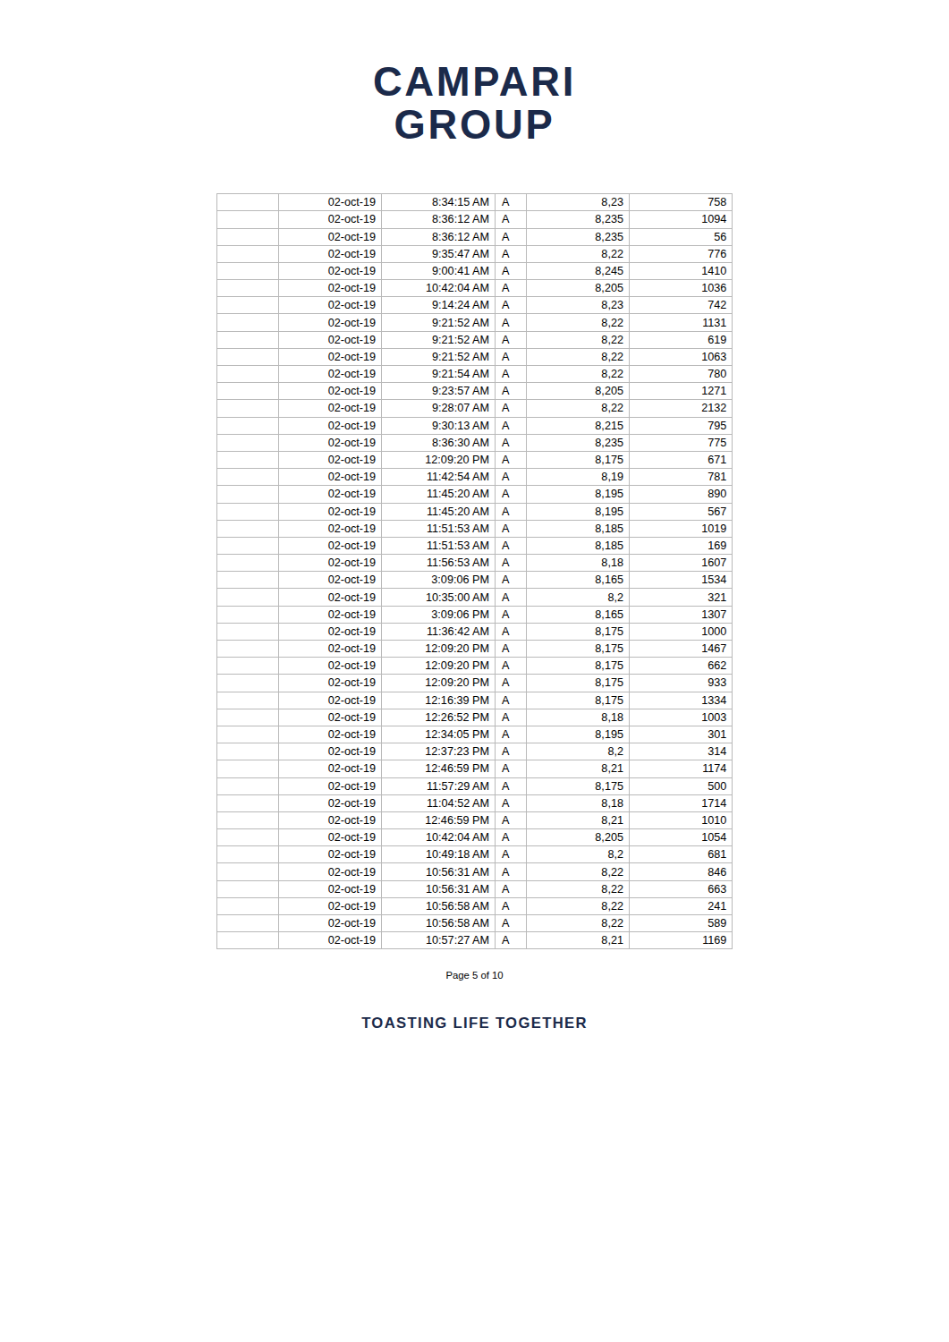CAMPARI
GROUP
| | 02-oct-19 | 8:34:15 AM | A | 8,23 | 758 |
| | 02-oct-19 | 8:36:12 AM | A | 8,235 | 1094 |
| | 02-oct-19 | 8:36:12 AM | A | 8,235 | 56 |
| | 02-oct-19 | 9:35:47 AM | A | 8,22 | 776 |
| | 02-oct-19 | 9:00:41 AM | A | 8,245 | 1410 |
| | 02-oct-19 | 10:42:04 AM | A | 8,205 | 1036 |
| | 02-oct-19 | 9:14:24 AM | A | 8,23 | 742 |
| | 02-oct-19 | 9:21:52 AM | A | 8,22 | 1131 |
| | 02-oct-19 | 9:21:52 AM | A | 8,22 | 619 |
| | 02-oct-19 | 9:21:52 AM | A | 8,22 | 1063 |
| | 02-oct-19 | 9:21:54 AM | A | 8,22 | 780 |
| | 02-oct-19 | 9:23:57 AM | A | 8,205 | 1271 |
| | 02-oct-19 | 9:28:07 AM | A | 8,22 | 2132 |
| | 02-oct-19 | 9:30:13 AM | A | 8,215 | 795 |
| | 02-oct-19 | 8:36:30 AM | A | 8,235 | 775 |
| | 02-oct-19 | 12:09:20 PM | A | 8,175 | 671 |
| | 02-oct-19 | 11:42:54 AM | A | 8,19 | 781 |
| | 02-oct-19 | 11:45:20 AM | A | 8,195 | 890 |
| | 02-oct-19 | 11:45:20 AM | A | 8,195 | 567 |
| | 02-oct-19 | 11:51:53 AM | A | 8,185 | 1019 |
| | 02-oct-19 | 11:51:53 AM | A | 8,185 | 169 |
| | 02-oct-19 | 11:56:53 AM | A | 8,18 | 1607 |
| | 02-oct-19 | 3:09:06 PM | A | 8,165 | 1534 |
| | 02-oct-19 | 10:35:00 AM | A | 8,2 | 321 |
| | 02-oct-19 | 3:09:06 PM | A | 8,165 | 1307 |
| | 02-oct-19 | 11:36:42 AM | A | 8,175 | 1000 |
| | 02-oct-19 | 12:09:20 PM | A | 8,175 | 1467 |
| | 02-oct-19 | 12:09:20 PM | A | 8,175 | 662 |
| | 02-oct-19 | 12:09:20 PM | A | 8,175 | 933 |
| | 02-oct-19 | 12:16:39 PM | A | 8,175 | 1334 |
| | 02-oct-19 | 12:26:52 PM | A | 8,18 | 1003 |
| | 02-oct-19 | 12:34:05 PM | A | 8,195 | 301 |
| | 02-oct-19 | 12:37:23 PM | A | 8,2 | 314 |
| | 02-oct-19 | 12:46:59 PM | A | 8,21 | 1174 |
| | 02-oct-19 | 11:57:29 AM | A | 8,175 | 500 |
| | 02-oct-19 | 11:04:52 AM | A | 8,18 | 1714 |
| | 02-oct-19 | 12:46:59 PM | A | 8,21 | 1010 |
| | 02-oct-19 | 10:42:04 AM | A | 8,205 | 1054 |
| | 02-oct-19 | 10:49:18 AM | A | 8,2 | 681 |
| | 02-oct-19 | 10:56:31 AM | A | 8,22 | 846 |
| | 02-oct-19 | 10:56:31 AM | A | 8,22 | 663 |
| | 02-oct-19 | 10:56:58 AM | A | 8,22 | 241 |
| | 02-oct-19 | 10:56:58 AM | A | 8,22 | 589 |
| | 02-oct-19 | 10:57:27 AM | A | 8,21 | 1169 |
Page 5 of 10
TOASTING LIFE TOGETHER